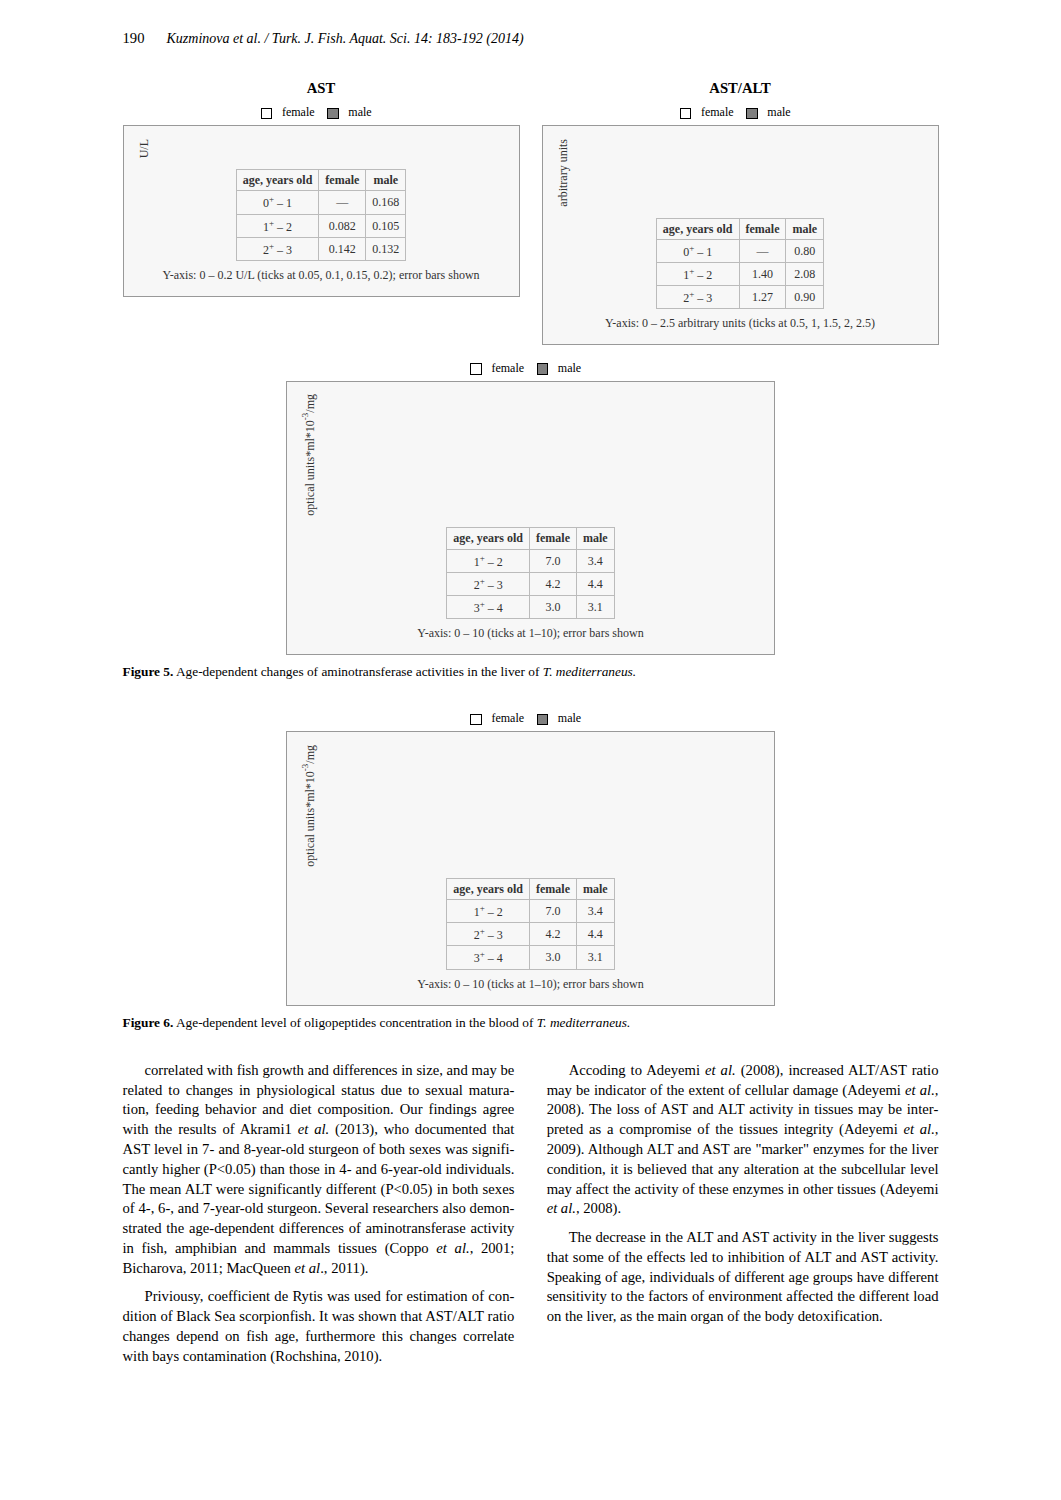190 Kuzminova et al. / Turk. J. Fish. Aquat. Sci. 14: 183-192 (2014)
AST
female male
U/L
| age, years old | female | male |
| --- | --- | --- |
| 0 + – 1 | — | 0.168 |
| 1 + – 2 | 0.082 | 0.105 |
| 2 + – 3 | 0.142 | 0.132 |
Y-axis: 0 – 0.2 U/L (ticks at 0.05, 0.1, 0.15, 0.2); error bars shown
AST/ALT
female male
arbitrary units
| age, years old | female | male |
| --- | --- | --- |
| 0 + – 1 | — | 0.80 |
| 1 + – 2 | 1.40 | 2.08 |
| 2 + – 3 | 1.27 | 0.90 |
Y-axis: 0 – 2.5 arbitrary units (ticks at 0.5, 1, 1.5, 2, 2.5)
female male
optical units*ml*10-3/mg
| age, years old | female | male |
| --- | --- | --- |
| 1 + – 2 | 7.0 | 3.4 |
| 2 + – 3 | 4.2 | 4.4 |
| 3 + – 4 | 3.0 | 3.1 |
Y-axis: 0 – 10 (ticks at 1–10); error bars shown
Figure 5. Age-dependent changes of aminotransferase activities in the liver of T. mediterraneus.
female male
optical units*ml*10-3/mg
| age, years old | female | male |
| --- | --- | --- |
| 1 + – 2 | 7.0 | 3.4 |
| 2 + – 3 | 4.2 | 4.4 |
| 3 + – 4 | 3.0 | 3.1 |
Y-axis: 0 – 10 (ticks at 1–10); error bars shown
Figure 6. Age-dependent level of oligopeptides concentration in the blood of T. mediterraneus.
correlated with fish growth and differences in size, and may be related to changes in physiological status due to sexual maturation, feeding behavior and diet composition. Our findings agree with the results of Akrami1 et al. (2013), who documented that AST level in 7- and 8-year-old sturgeon of both sexes was significantly higher (P<0.05) than those in 4- and 6-year-old individuals. The mean ALT were significantly different (P<0.05) in both sexes of 4-, 6-, and 7-year-old sturgeon. Several researchers also demonstrated the age-dependent differences of aminotransferase activity in fish, amphibian and mammals tissues (Coppo et al., 2001; Bicharova, 2011; MacQueen et al., 2011).
Priviousy, coefficient de Rytis was used for estimation of condition of Black Sea scorpionfish. It was shown that AST/ALT ratio changes depend on fish age, furthermore this changes correlate with bays contamination (Rochshina, 2010).
Accoding to Adeyemi et al. (2008), increased ALT/AST ratio may be indicator of the extent of cellular damage (Adeyemi et al., 2008). The loss of AST and ALT activity in tissues may be interpreted as a compromise of the tissues integrity (Adeyemi et al., 2009). Although ALT and AST are "marker" enzymes for the liver condition, it is believed that any alteration at the subcellular level may affect the activity of these enzymes in other tissues (Adeyemi et al., 2008).
The decrease in the ALT and AST activity in the liver suggests that some of the effects led to inhibition of ALT and AST activity. Speaking of age, individuals of different age groups have different sensitivity to the factors of environment affected the different load on the liver, as the main organ of the body detoxification.